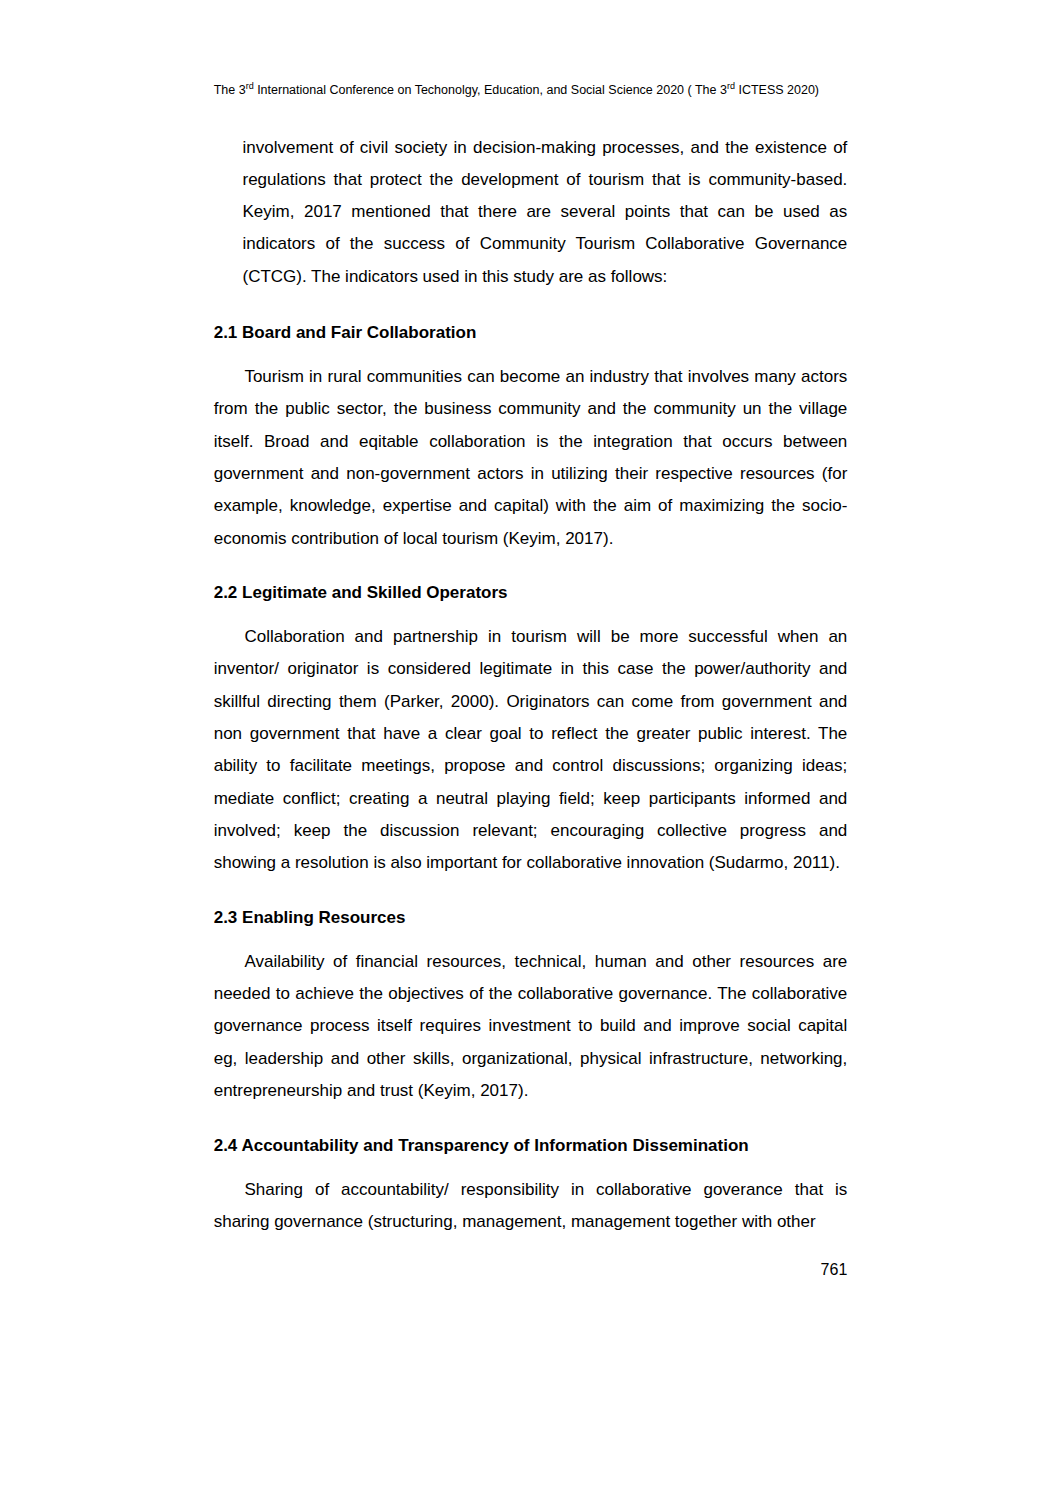The 3rd International Conference on Techonolgy, Education, and Social Science 2020 ( The 3rd ICTESS 2020)
involvement of civil society in decision-making processes, and the existence of regulations that protect the development of tourism that is community-based. Keyim, 2017 mentioned that there are several points that can be used as indicators of the success of Community Tourism Collaborative Governance (CTCG). The indicators used in this study are as follows:
2.1 Board and Fair Collaboration
Tourism in rural communities can become an industry that involves many actors from the public sector, the business community and the community un the village itself. Broad and eqitable collaboration is the integration that occurs between government and non-government actors in utilizing their respective resources (for example, knowledge, expertise and capital) with the aim of maximizing the socio- economis contribution of local tourism (Keyim, 2017).
2.2 Legitimate and Skilled Operators
Collaboration and partnership in tourism will be more successful when an inventor/ originator is considered legitimate in this case the power/authority and skillful directing them (Parker, 2000). Originators can come from government and non government that have a clear goal to reflect the greater public interest. The ability to facilitate meetings, propose and control discussions; organizing ideas; mediate conflict; creating a neutral playing field; keep participants informed and involved; keep the discussion relevant; encouraging collective progress and showing a resolution is also important for collaborative innovation (Sudarmo, 2011).
2.3 Enabling Resources
Availability of financial resources, technical, human and other resources are needed to achieve the objectives of the collaborative governance. The collaborative governance process itself requires investment to build and improve social capital eg, leadership and other skills, organizational, physical infrastructure, networking, entrepreneurship and trust (Keyim, 2017).
2.4 Accountability and Transparency of Information Dissemination
Sharing of accountability/ responsibility in collaborative goverance that is sharing governance (structuring, management, management together with other
761